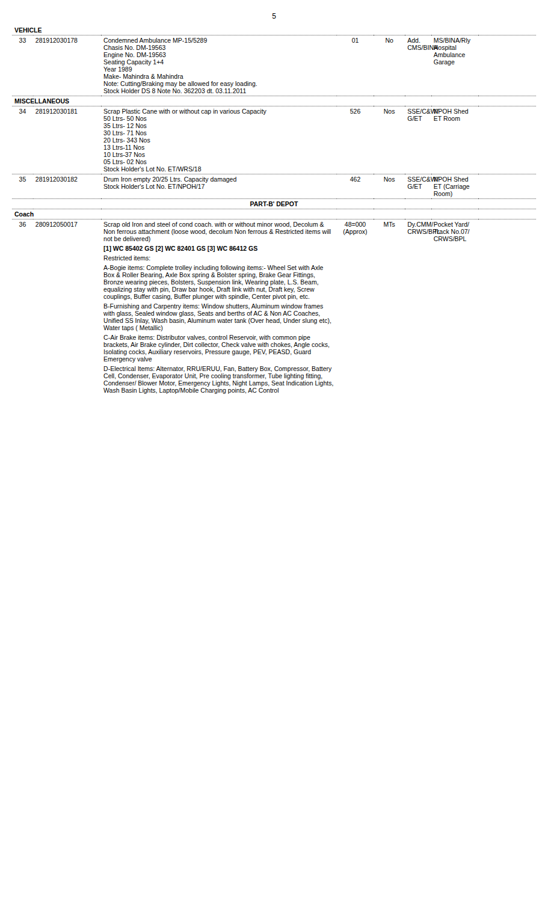5
| VEHICLE |
| 33 | 281912030178 | Condemned Ambulance MP-15/5289 Chasis No. DM-19563 Engine No. DM-19563 Seating Capacity 1+4 Year 1989 Make- Mahindra & Mahindra Note: Cutting/Braking may be allowed for easy loading. Stock Holder DS 8 Note No. 362203 dt. 03.11.2011 | 01 | No | Add. CMS/BINA | MS/BINA/Rly Hospital Ambulance Garage | |
| MISCELLANEOUS |
| 34 | 281912030181 | Scrap Plastic Cane with or without cap in various Capacity 50 Ltrs- 50 Nos 35 Ltrs- 12 Nos 30 Ltrs- 71 Nos 20 Ltrs- 343 Nos 13 Ltrs-11 Nos 10 Ltrs-37 Nos 05 Ltrs- 02 Nos Stock Holder's Lot No. ET/WRS/18 | 526 | Nos | SSE/C&W/ G/ET | NPOH Shed ET Room | |
| 35 | 281912030182 | Drum Iron empty 20/25 Ltrs. Capacity damaged Stock Holder's Lot No. ET/NPOH/17 | 462 | Nos | SSE/C&W/ G/ET | NPOH Shed ET (Carriage Room) | |
| PART-B' DEPOT |
| Coach |
| 36 | 280912050017 | Scrap old Iron and steel of cond coach. with or without minor wood, Decolum & Non ferrous attachment (loose wood, decolum Non ferrous & Restricted items will not be delivered) [1] WC 85402 GS [2] WC 82401 GS [3] WC 86412 GS Restricted items: A-Bogie items: Complete trolley including following items:- Wheel Set with Axle Box & Roller Bearing, Axle Box spring & Bolster spring, Brake Gear Fittings, Bronze wearing pieces, Bolsters, Suspension link, Wearing plate, L.S. Beam, equalizing stay with pin, Draw bar hook, Draft link with nut, Draft key, Screw couplings, Buffer casing, Buffer plunger with spindle, Center pivot pin, etc. B-Furnishing and Carpentry items: Window shutters, Aluminum window frames with glass, Sealed window glass, Seats and berths of AC & Non AC Coaches, Unified SS Inlay, Wash basin, Aluminum water tank (Over head, Under slung etc), Water taps ( Metallic) C-Air Brake items: Distributor valves, control Reservoir, with common pipe brackets, Air Brake cylinder, Dirt collector, Check valve with chokes, Angle cocks, Isolating cocks, Auxiliary reservoirs, Pressure gauge, PEV, PEASD, Guard Emergency valve D-Electrical Items: Alternator, RRU/ERUU, Fan, Battery Box, Compressor, Battery Cell, Condenser, Evaporator Unit, Pre cooling transformer, Tube lighting fitting, Condenser/ Blower Motor, Emergency Lights, Night Lamps, Seat Indication Lights, Wash Basin Lights, Laptop/Mobile Charging points, AC Control | 48=000 (Approx) | MTs | Dy.CMM/ CRWS/BPL | Pocket Yard/ Track No.07/ CRWS/BPL | |